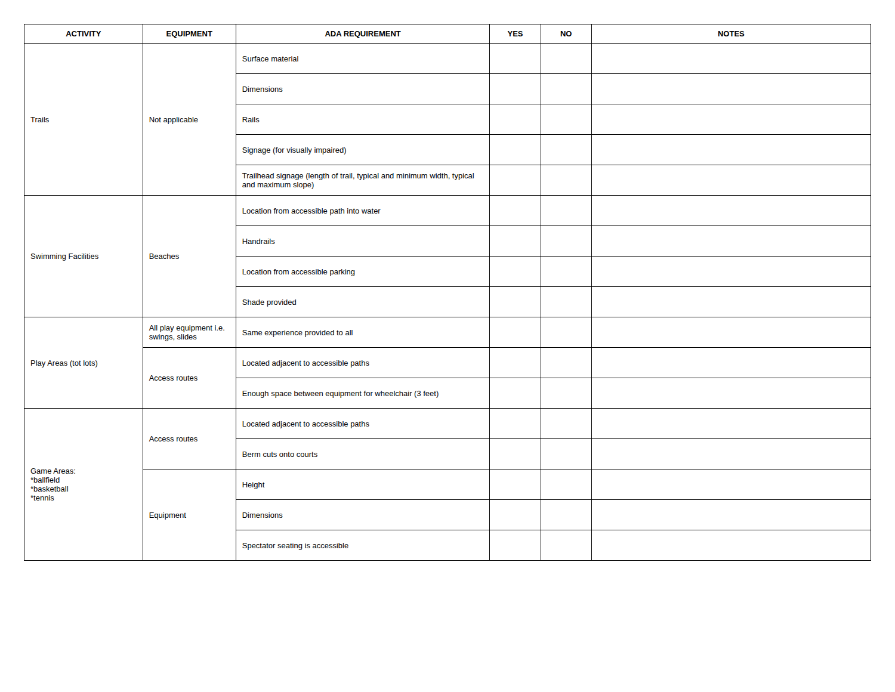| ACTIVITY | EQUIPMENT | ADA REQUIREMENT | YES | NO | NOTES |
| --- | --- | --- | --- | --- | --- |
| Trails | Not applicable | Surface material | | | |
| Dimensions | | | |
| Rails | | | |
| Signage (for visually impaired) | | | |
| Trailhead signage (length of trail, typical and minimum width, typical and maximum slope) | | | |
| Swimming Facilities | Beaches | Location from accessible path into water | | | |
| Handrails | | | |
| Location from accessible parking | | | |
| Shade provided | | | |
| Play Areas (tot lots) | All play equipment i.e. swings, slides | Same experience provided to all | | | |
| Access routes | Located adjacent to accessible paths | | | |
| Enough space between equipment for wheelchair (3 feet) | | | |
| Game Areas: *ballfield *basketball *tennis | Access routes | Located adjacent to accessible paths | | | |
| Berm cuts onto courts | | | |
| Equipment | Height | | | |
| Dimensions | | | |
| Spectator seating is accessible | | | |